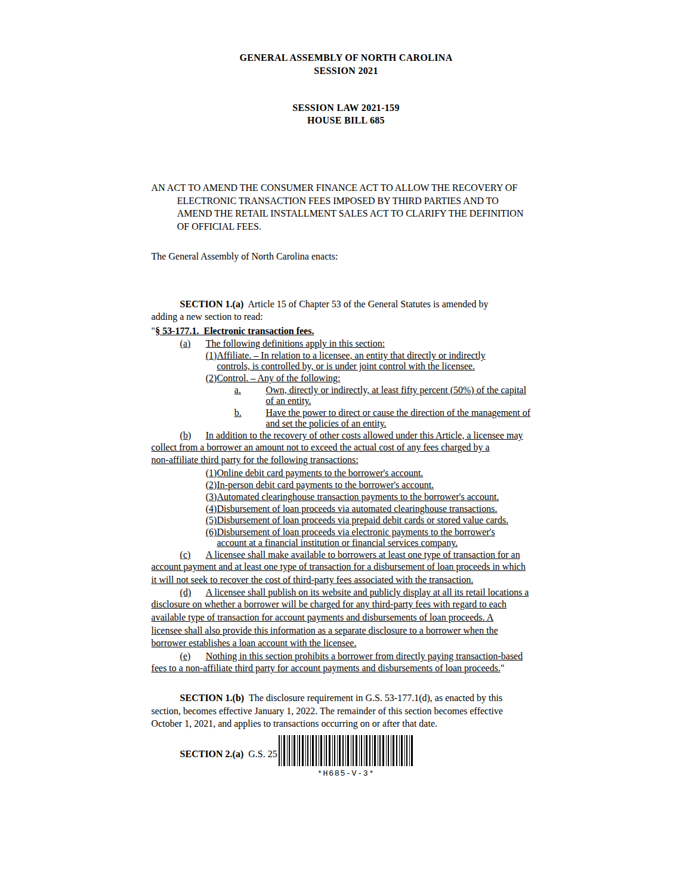GENERAL ASSEMBLY OF NORTH CAROLINA
SESSION 2021
SESSION LAW 2021-159
HOUSE BILL 685
AN ACT TO AMEND THE CONSUMER FINANCE ACT TO ALLOW THE RECOVERY OF ELECTRONIC TRANSACTION FEES IMPOSED BY THIRD PARTIES AND TO AMEND THE RETAIL INSTALLMENT SALES ACT TO CLARIFY THE DEFINITION OF OFFICIAL FEES.
The General Assembly of North Carolina enacts:
SECTION 1.(a) Article 15 of Chapter 53 of the General Statutes is amended by
adding a new section to read:
"§ 53-177.1. Electronic transaction fees.
(a)
The following definitions apply in this section:
(1)
Affiliate. – In relation to a licensee, an entity that directly or indirectly
controls, is controlled by, or is under joint control with the licensee.
(2)
Control. – Any of the following:
a.
Own, directly or indirectly, at least fifty percent (50%) of the capital
of an entity.
b.
Have the power to direct or cause the direction of the management of
and set the policies of an entity.
(b)
In addition to the recovery of other costs allowed under this Article, a licensee may
collect from a borrower an amount not to exceed the actual cost of any fees charged by a
non-affiliate third party for the following transactions:
(1)
Online debit card payments to the borrower's account.
(2)
In-person debit card payments to the borrower's account.
(3)
Automated clearinghouse transaction payments to the borrower's account.
(4)
Disbursement of loan proceeds via automated clearinghouse transactions.
(5)
Disbursement of loan proceeds via prepaid debit cards or stored value cards.
(6)
Disbursement of loan proceeds via electronic payments to the borrower's
account at a financial institution or financial services company.
(c)
A licensee shall make available to borrowers at least one type of transaction for an
account payment and at least one type of transaction for a disbursement of loan proceeds in which
it will not seek to recover the cost of third-party fees associated with the transaction.
(d)
A licensee shall publish on its website and publicly display at all its retail locations a
disclosure on whether a borrower will be charged for any third-party fees with regard to each
available type of transaction for account payments and disbursements of loan proceeds. A
licensee shall also provide this information as a separate disclosure to a borrower when the
borrower establishes a loan account with the licensee.
(e)
Nothing in this section prohibits a borrower from directly paying transaction-based
fees to a non-affiliate third party for account payments and disbursements of loan proceeds."
SECTION 1.(b) The disclosure requirement in G.S. 53-177.1(d), as enacted by this
section, becomes effective January 1, 2022. The remainder of this section becomes effective
October 1, 2021, and applies to transactions occurring on or after that date.
SECTION 2.(a) G.S. 25A-10 reads as rewritten:
*H685-V-3*